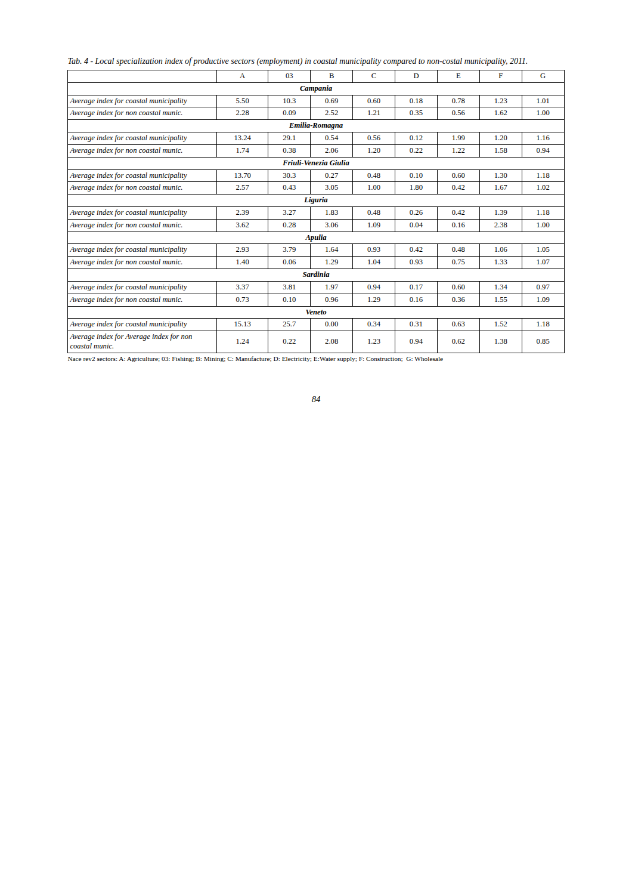Tab. 4 - Local specialization index of productive sectors (employment) in coastal municipality compared to non-costal municipality, 2011.
| | A | 03 | B | C | D | E | F | G |
| --- | --- | --- | --- | --- | --- | --- | --- | --- |
| Campania |
| Average index for coastal municipality | 5.50 | 10.3 | 0.69 | 0.60 | 0.18 | 0.78 | 1.23 | 1.01 |
| Average index for non coastal munic. | 2.28 | 0.09 | 2.52 | 1.21 | 0.35 | 0.56 | 1.62 | 1.00 |
| Emilia-Romagna |
| Average index for coastal municipality | 13.24 | 29.1 | 0.54 | 0.56 | 0.12 | 1.99 | 1.20 | 1.16 |
| Average index for non coastal munic. | 1.74 | 0.38 | 2.06 | 1.20 | 0.22 | 1.22 | 1.58 | 0.94 |
| Friuli-Venezia Giulia |
| Average index for coastal municipality | 13.70 | 30.3 | 0.27 | 0.48 | 0.10 | 0.60 | 1.30 | 1.18 |
| Average index for non coastal munic. | 2.57 | 0.43 | 3.05 | 1.00 | 1.80 | 0.42 | 1.67 | 1.02 |
| Liguria |
| Average index for coastal municipality | 2.39 | 3.27 | 1.83 | 0.48 | 0.26 | 0.42 | 1.39 | 1.18 |
| Average index for non coastal munic. | 3.62 | 0.28 | 3.06 | 1.09 | 0.04 | 0.16 | 2.38 | 1.00 |
| Apulia |
| Average index for coastal municipality | 2.93 | 3.79 | 1.64 | 0.93 | 0.42 | 0.48 | 1.06 | 1.05 |
| Average index for non coastal munic. | 1.40 | 0.06 | 1.29 | 1.04 | 0.93 | 0.75 | 1.33 | 1.07 |
| Sardinia |
| Average index for coastal municipality | 3.37 | 3.81 | 1.97 | 0.94 | 0.17 | 0.60 | 1.34 | 0.97 |
| Average index for non coastal munic. | 0.73 | 0.10 | 0.96 | 1.29 | 0.16 | 0.36 | 1.55 | 1.09 |
| Veneto |
| Average index for coastal municipality | 15.13 | 25.7 | 0.00 | 0.34 | 0.31 | 0.63 | 1.52 | 1.18 |
| Average index for Average index for non coastal munic. | 1.24 | 0.22 | 2.08 | 1.23 | 0.94 | 0.62 | 1.38 | 0.85 |
Nace rev2 sectors: A: Agriculture; 03: Fishing; B: Mining; C: Manufacture; D: Electricity; E:Water supply; F: Construction; G: Wholesale
84